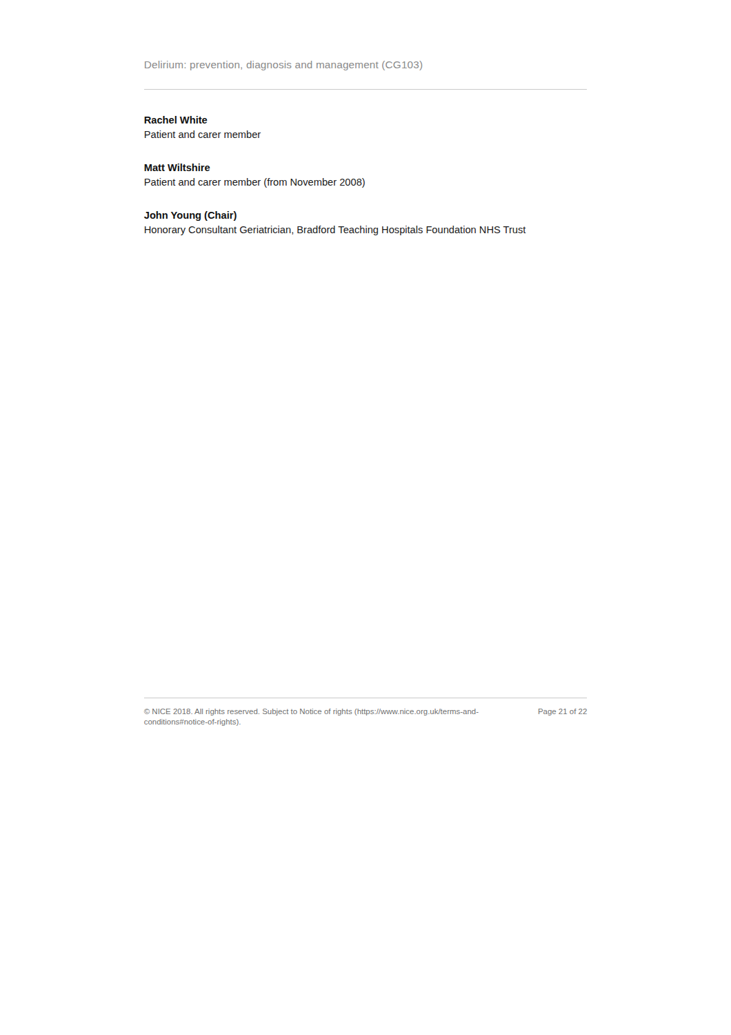Delirium: prevention, diagnosis and management (CG103)
Rachel White
Patient and carer member
Matt Wiltshire
Patient and carer member (from November 2008)
John Young (Chair)
Honorary Consultant Geriatrician, Bradford Teaching Hospitals Foundation NHS Trust
© NICE 2018. All rights reserved. Subject to Notice of rights (https://www.nice.org.uk/terms-and-conditions#notice-of-rights).
Page 21 of 22